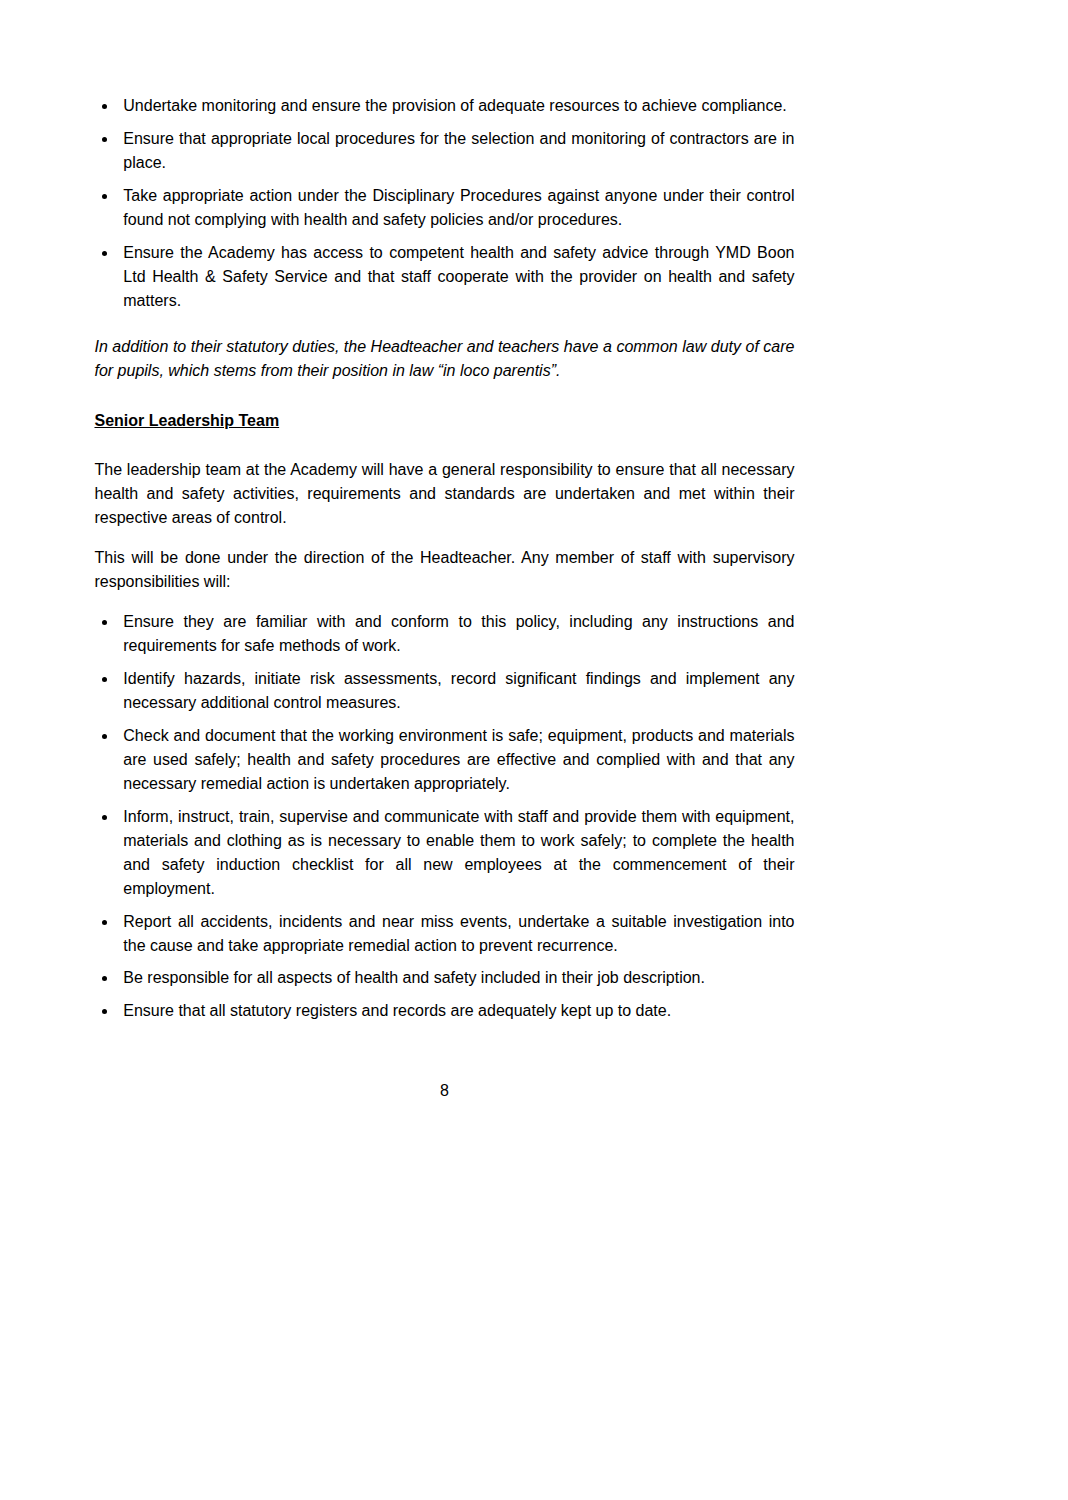Undertake monitoring and ensure the provision of adequate resources to achieve compliance.
Ensure that appropriate local procedures for the selection and monitoring of contractors are in place.
Take appropriate action under the Disciplinary Procedures against anyone under their control found not complying with health and safety policies and/or procedures.
Ensure the Academy has access to competent health and safety advice through YMD Boon Ltd Health & Safety Service and that staff cooperate with the provider on health and safety matters.
In addition to their statutory duties, the Headteacher and teachers have a common law duty of care for pupils, which stems from their position in law “in loco parentis”.
Senior Leadership Team
The leadership team at the Academy will have a general responsibility to ensure that all necessary health and safety activities, requirements and standards are undertaken and met within their respective areas of control.
This will be done under the direction of the Headteacher. Any member of staff with supervisory responsibilities will:
Ensure they are familiar with and conform to this policy, including any instructions and requirements for safe methods of work.
Identify hazards, initiate risk assessments, record significant findings and implement any necessary additional control measures.
Check and document that the working environment is safe; equipment, products and materials are used safely; health and safety procedures are effective and complied with and that any necessary remedial action is undertaken appropriately.
Inform, instruct, train, supervise and communicate with staff and provide them with equipment, materials and clothing as is necessary to enable them to work safely; to complete the health and safety induction checklist for all new employees at the commencement of their employment.
Report all accidents, incidents and near miss events, undertake a suitable investigation into the cause and take appropriate remedial action to prevent recurrence.
Be responsible for all aspects of health and safety included in their job description.
Ensure that all statutory registers and records are adequately kept up to date.
8